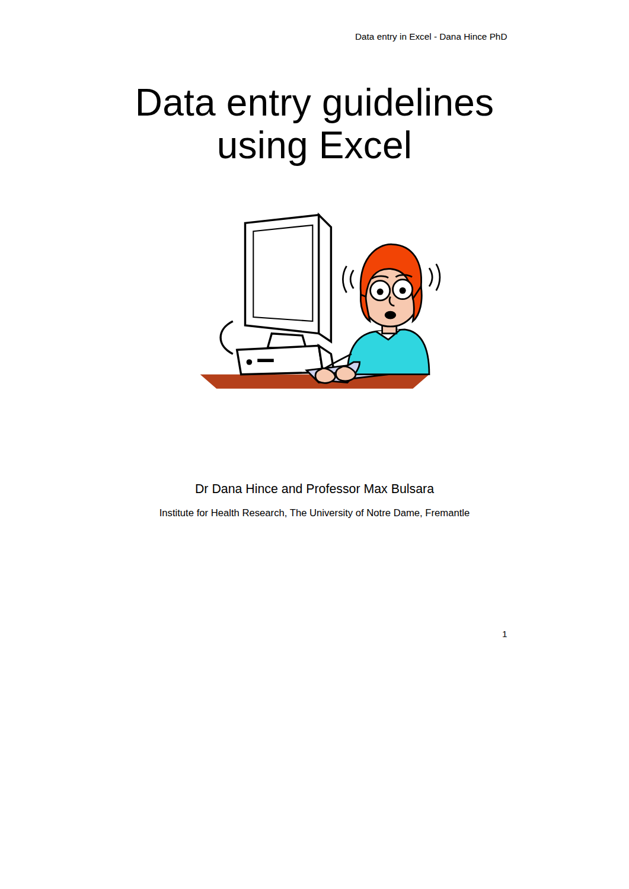Data entry in Excel - Dana Hince PhD
Data entry guidelines
using Excel
Dr Dana Hince and Professor Max Bulsara
Institute for Health Research, The University of Notre Dame, Fremantle
1